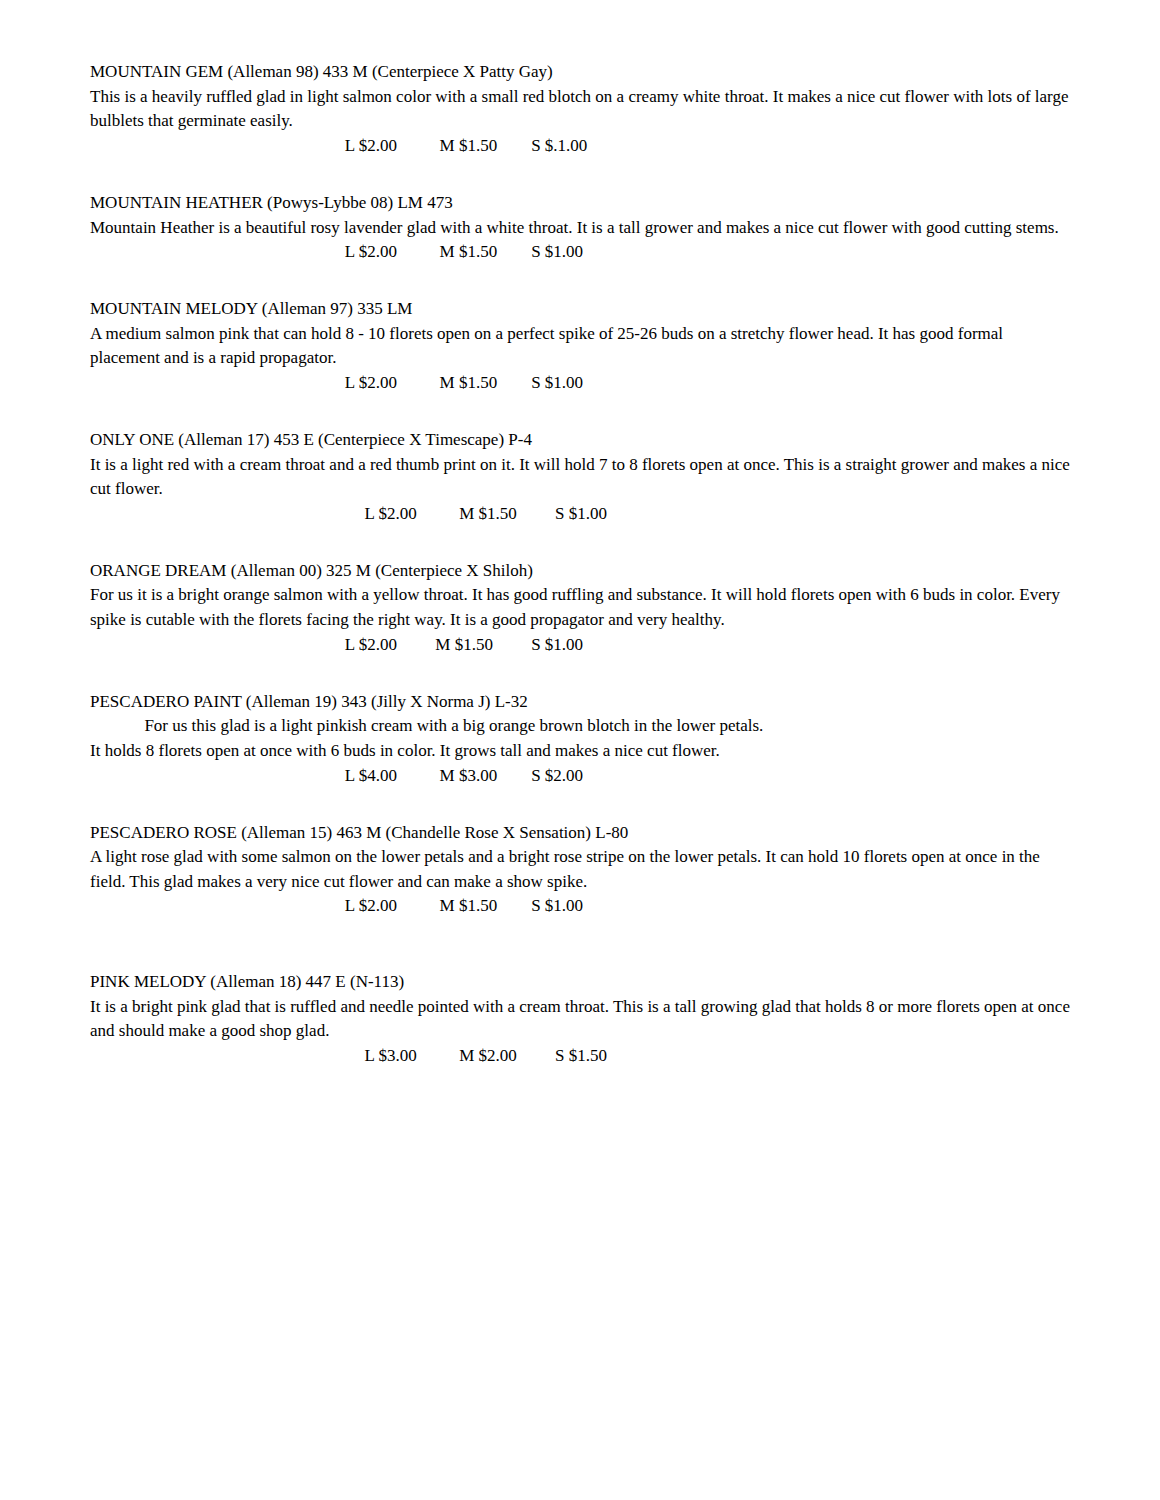MOUNTAIN GEM (Alleman 98) 433 M (Centerpiece X Patty Gay)
This is a heavily ruffled glad in light salmon color with a small red blotch on a creamy white throat. It makes a nice cut flower with lots of large bulblets that germinate easily.
L $2.00 M $1.50 S $.1.00
MOUNTAIN HEATHER (Powys-Lybbe 08) LM 473
Mountain Heather is a beautiful rosy lavender glad with a white throat. It is a tall grower and makes a nice cut flower with good cutting stems.
L $2.00 M $1.50 S $1.00
MOUNTAIN MELODY (Alleman 97) 335 LM
A medium salmon pink that can hold 8 - 10 florets open on a perfect spike of 25-26 buds on a stretchy flower head. It has good formal placement and is a rapid propagator.
L $2.00 M $1.50 S $1.00
ONLY ONE (Alleman 17) 453 E (Centerpiece X Timescape) P-4
It is a light red with a cream throat and a red thumb print on it. It will hold 7 to 8 florets open at once. This is a straight grower and makes a nice cut flower.
L $2.00 M $1.50 S $1.00
ORANGE DREAM (Alleman 00) 325 M (Centerpiece X Shiloh)
For us it is a bright orange salmon with a yellow throat. It has good ruffling and substance. It will hold florets open with 6 buds in color. Every spike is cutable with the florets facing the right way. It is a good propagator and very healthy.
L $2.00 M $1.50 S $1.00
PESCADERO PAINT (Alleman 19) 343 (Jilly X Norma J) L-32
For us this glad is a light pinkish cream with a big orange brown blotch in the lower petals.
It holds 8 florets open at once with 6 buds in color. It grows tall and makes a nice cut flower.
L $4.00 M $3.00 S $2.00
PESCADERO ROSE (Alleman 15) 463 M (Chandelle Rose X Sensation) L-80
A light rose glad with some salmon on the lower petals and a bright rose stripe on the lower petals. It can hold 10 florets open at once in the field. This glad makes a very nice cut flower and can make a show spike.
L $2.00 M $1.50 S $1.00
PINK MELODY (Alleman 18) 447 E (N-113)
It is a bright pink glad that is ruffled and needle pointed with a cream throat. This is a tall growing glad that holds 8 or more florets open at once and should make a good shop glad.
L $3.00 M $2.00 S $1.50